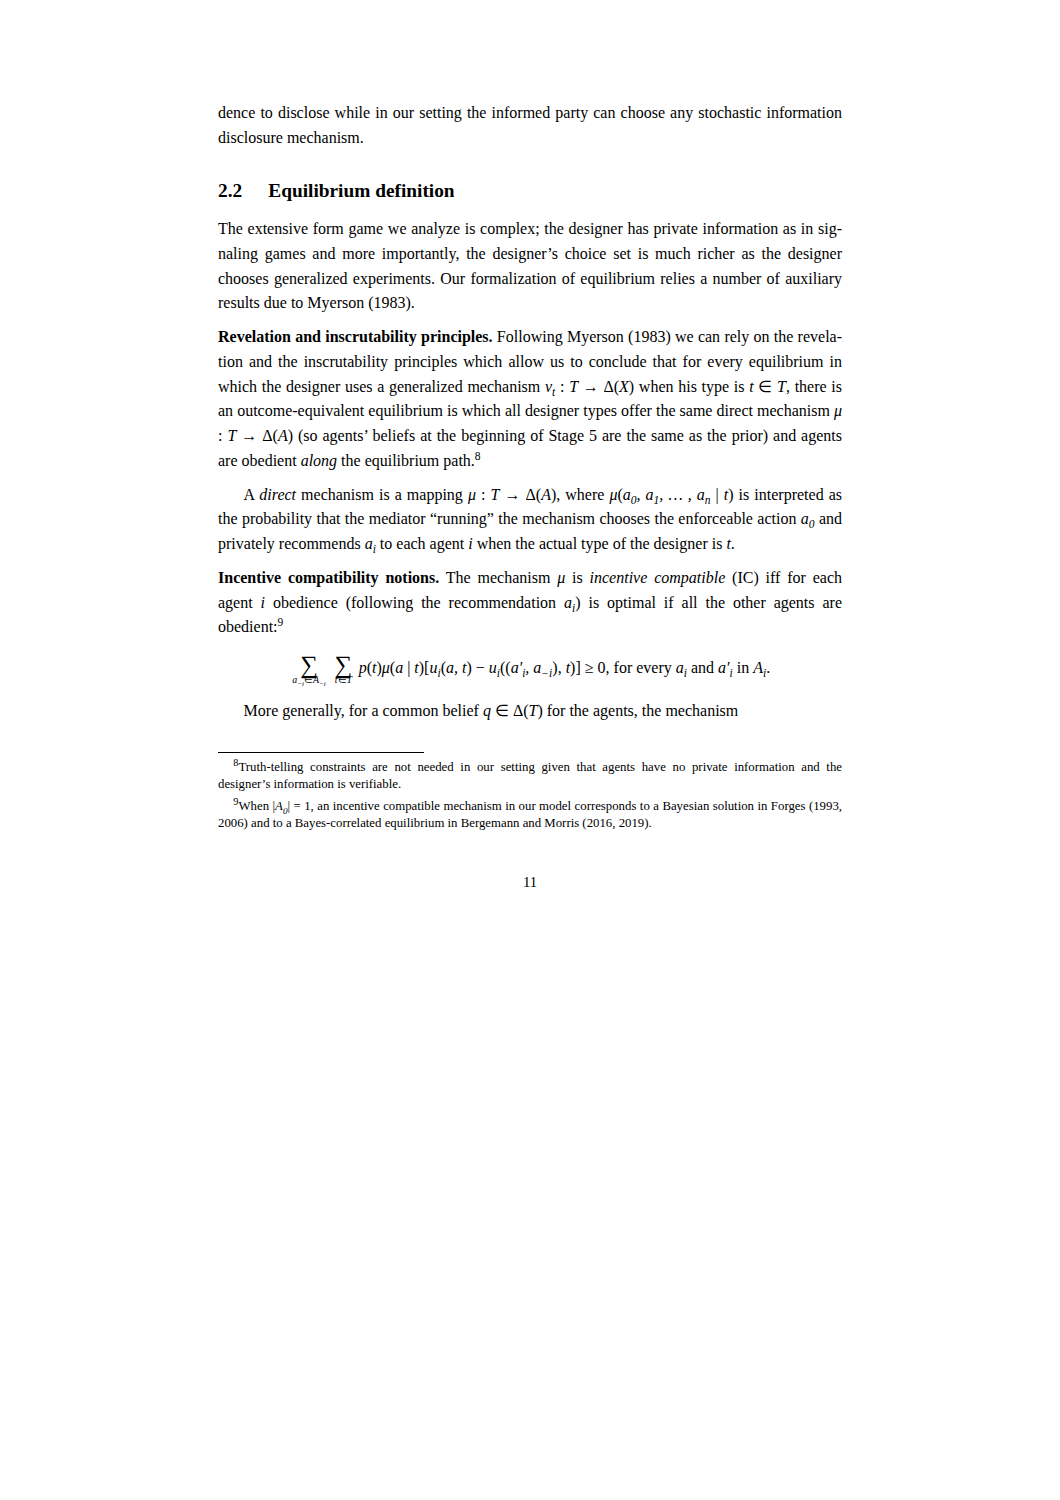dence to disclose while in our setting the informed party can choose any stochastic information disclosure mechanism.
2.2 Equilibrium definition
The extensive form game we analyze is complex; the designer has private information as in signaling games and more importantly, the designer’s choice set is much richer as the designer chooses generalized experiments. Our formalization of equilibrium relies a number of auxiliary results due to Myerson (1983).
Revelation and inscrutability principles. Following Myerson (1983) we can rely on the revelation and the inscrutability principles which allow us to conclude that for every equilibrium in which the designer uses a generalized mechanism νt : T → Δ(X) when his type is t ∈ T, there is an outcome-equivalent equilibrium is which all designer types offer the same direct mechanism μ : T → Δ(A) (so agents’ beliefs at the beginning of Stage 5 are the same as the prior) and agents are obedient along the equilibrium path.8
A direct mechanism is a mapping μ : T → Δ(A), where μ(a0, a1, … , an | t) is interpreted as the probability that the mediator “running” the mechanism chooses the enforceable action a0 and privately recommends ai to each agent i when the actual type of the designer is t.
Incentive compatibility notions. The mechanism μ is incentive compatible (IC) iff for each agent i obedience (following the recommendation ai) is optimal if all the other agents are obedient:9
∑a−i∈A−i ∑t∈T p(t)μ(a | t)[ui(a, t) − ui((a′i, a−i), t)] ≥ 0, for every ai and a′i in Ai.
More generally, for a common belief q ∈ Δ(T) for the agents, the mechanism
8Truth-telling constraints are not needed in our setting given that agents have no private information and the designer’s information is verifiable.
9When |A0| = 1, an incentive compatible mechanism in our model corresponds to a Bayesian solution in Forges (1993, 2006) and to a Bayes-correlated equilibrium in Bergemann and Morris (2016, 2019).
11